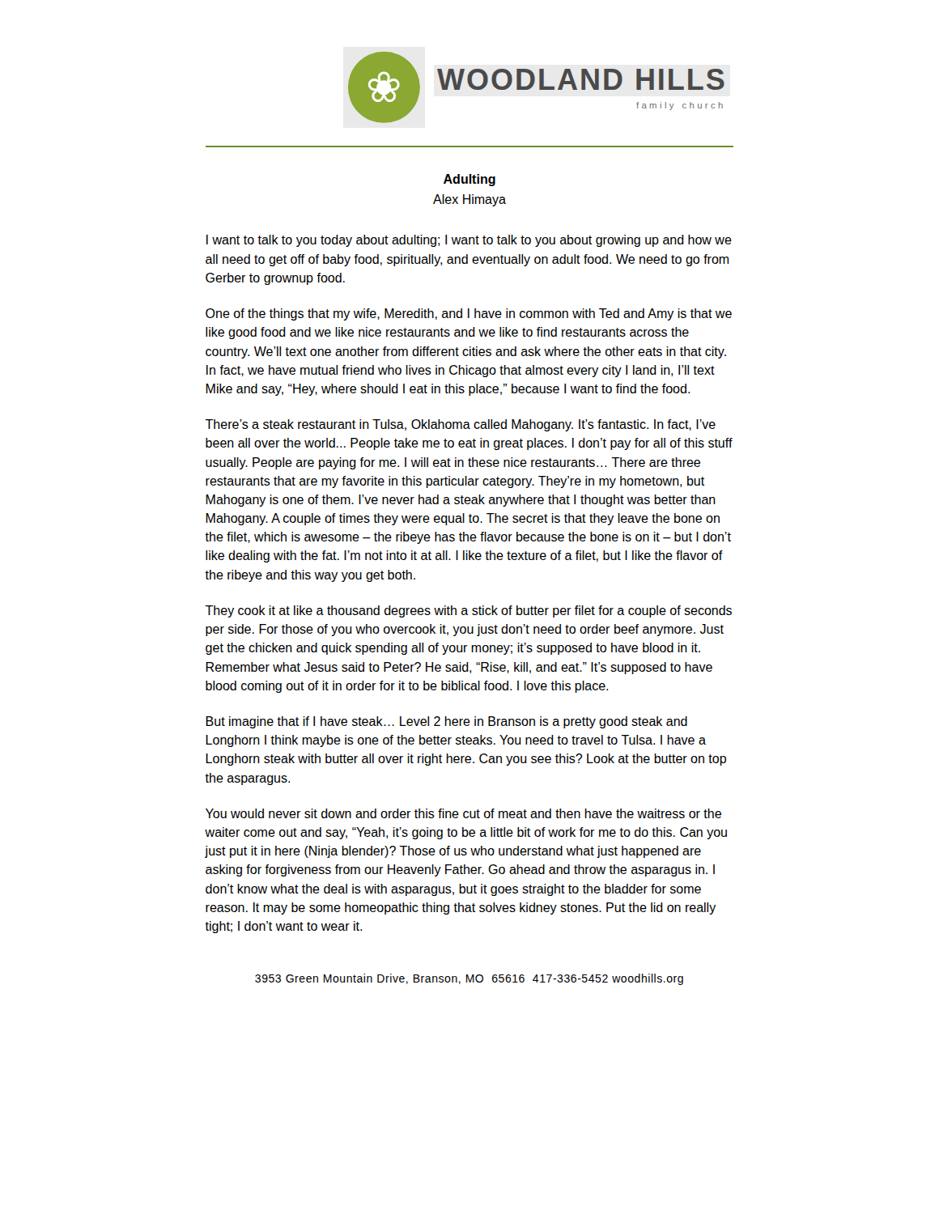❀
WOODLAND HILLS family church
Adulting
Alex Himaya
I want to talk to you today about adulting; I want to talk to you about growing up and how we all need to get off of baby food, spiritually, and eventually on adult food. We need to go from Gerber to grownup food.
One of the things that my wife, Meredith, and I have in common with Ted and Amy is that we like good food and we like nice restaurants and we like to find restaurants across the country. We’ll text one another from different cities and ask where the other eats in that city. In fact, we have mutual friend who lives in Chicago that almost every city I land in, I’ll text Mike and say, “Hey, where should I eat in this place,” because I want to find the food.
There’s a steak restaurant in Tulsa, Oklahoma called Mahogany. It’s fantastic. In fact, I’ve been all over the world... People take me to eat in great places. I don’t pay for all of this stuff usually. People are paying for me. I will eat in these nice restaurants… There are three restaurants that are my favorite in this particular category. They’re in my hometown, but Mahogany is one of them. I’ve never had a steak anywhere that I thought was better than Mahogany. A couple of times they were equal to. The secret is that they leave the bone on the filet, which is awesome – the ribeye has the flavor because the bone is on it – but I don’t like dealing with the fat. I’m not into it at all. I like the texture of a filet, but I like the flavor of the ribeye and this way you get both.
They cook it at like a thousand degrees with a stick of butter per filet for a couple of seconds per side. For those of you who overcook it, you just don’t need to order beef anymore. Just get the chicken and quick spending all of your money; it’s supposed to have blood in it. Remember what Jesus said to Peter? He said, “Rise, kill, and eat.” It’s supposed to have blood coming out of it in order for it to be biblical food. I love this place.
But imagine that if I have steak… Level 2 here in Branson is a pretty good steak and Longhorn I think maybe is one of the better steaks. You need to travel to Tulsa. I have a Longhorn steak with butter all over it right here. Can you see this? Look at the butter on top the asparagus.
You would never sit down and order this fine cut of meat and then have the waitress or the waiter come out and say, “Yeah, it’s going to be a little bit of work for me to do this. Can you just put it in here (Ninja blender)? Those of us who understand what just happened are asking for forgiveness from our Heavenly Father. Go ahead and throw the asparagus in. I don’t know what the deal is with asparagus, but it goes straight to the bladder for some reason. It may be some homeopathic thing that solves kidney stones. Put the lid on really tight; I don’t want to wear it.
3953 Green Mountain Drive, Branson, MO 65616 417-336-5452 woodhills.org